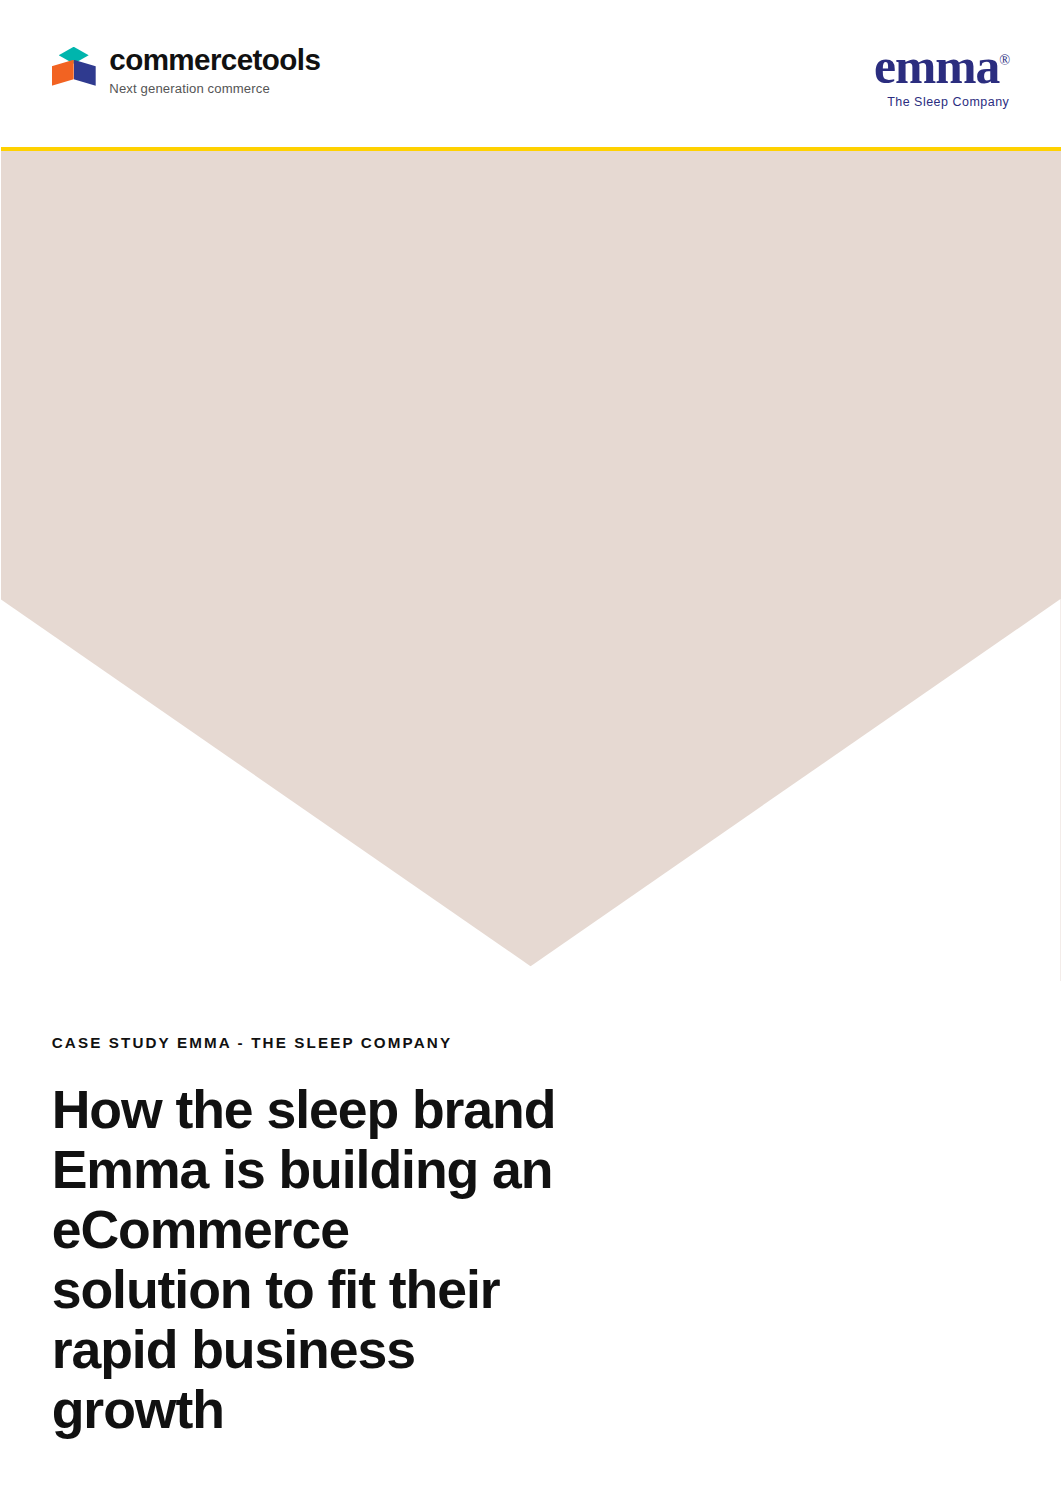commercetools
Next generation commerce
emma®
The Sleep Company
Case Study Emma - The Sleep Company
How the sleep brand Emma is building an eCommerce solution to fit their rapid business growth